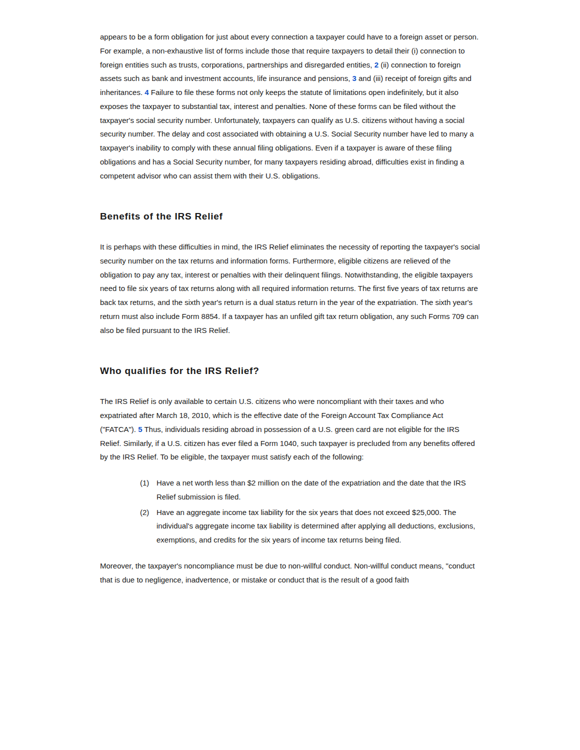appears to be a form obligation for just about every connection a taxpayer could have to a foreign asset or person. For example, a non-exhaustive list of forms include those that require taxpayers to detail their (i) connection to foreign entities such as trusts, corporations, partnerships and disregarded entities, 2 (ii) connection to foreign assets such as bank and investment accounts, life insurance and pensions, 3 and (iii) receipt of foreign gifts and inheritances. 4 Failure to file these forms not only keeps the statute of limitations open indefinitely, but it also exposes the taxpayer to substantial tax, interest and penalties. None of these forms can be filed without the taxpayer's social security number. Unfortunately, taxpayers can qualify as U.S. citizens without having a social security number. The delay and cost associated with obtaining a U.S. Social Security number have led to many a taxpayer's inability to comply with these annual filing obligations. Even if a taxpayer is aware of these filing obligations and has a Social Security number, for many taxpayers residing abroad, difficulties exist in finding a competent advisor who can assist them with their U.S. obligations.
Benefits of the IRS Relief
It is perhaps with these difficulties in mind, the IRS Relief eliminates the necessity of reporting the taxpayer's social security number on the tax returns and information forms. Furthermore, eligible citizens are relieved of the obligation to pay any tax, interest or penalties with their delinquent filings. Notwithstanding, the eligible taxpayers need to file six years of tax returns along with all required information returns. The first five years of tax returns are back tax returns, and the sixth year's return is a dual status return in the year of the expatriation. The sixth year's return must also include Form 8854. If a taxpayer has an unfiled gift tax return obligation, any such Forms 709 can also be filed pursuant to the IRS Relief.
Who qualifies for the IRS Relief?
The IRS Relief is only available to certain U.S. citizens who were noncompliant with their taxes and who expatriated after March 18, 2010, which is the effective date of the Foreign Account Tax Compliance Act ("FATCA"). 5 Thus, individuals residing abroad in possession of a U.S. green card are not eligible for the IRS Relief. Similarly, if a U.S. citizen has ever filed a Form 1040, such taxpayer is precluded from any benefits offered by the IRS Relief. To be eligible, the taxpayer must satisfy each of the following:
(1) Have a net worth less than $2 million on the date of the expatriation and the date that the IRS Relief submission is filed.
(2) Have an aggregate income tax liability for the six years that does not exceed $25,000. The individual's aggregate income tax liability is determined after applying all deductions, exclusions, exemptions, and credits for the six years of income tax returns being filed.
Moreover, the taxpayer's noncompliance must be due to non-willful conduct. Non-willful conduct means, "conduct that is due to negligence, inadvertence, or mistake or conduct that is the result of a good faith